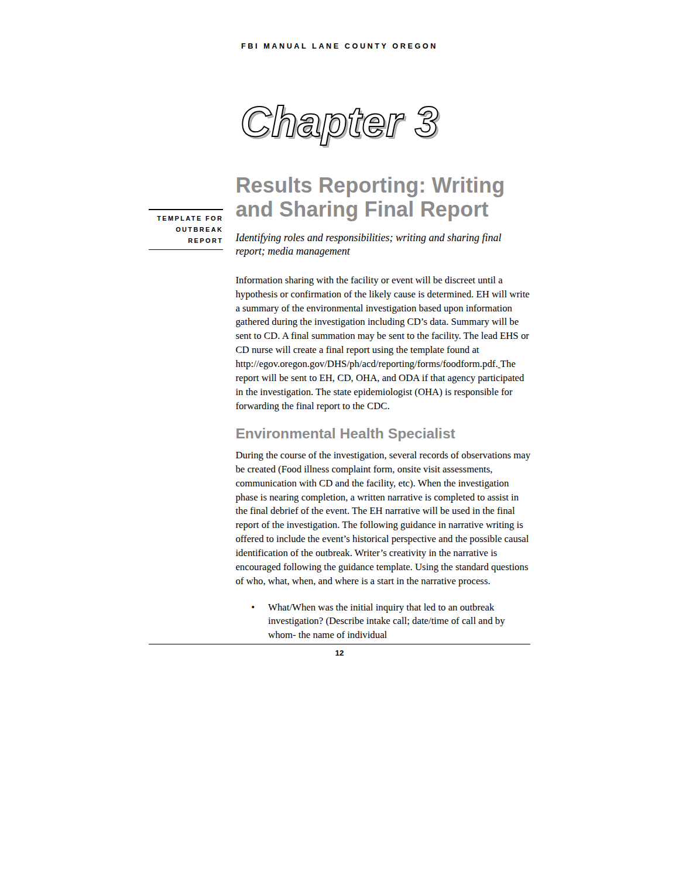FBI MANUAL LANE COUNTY OREGON
Chapter 3
Template for
Outbreak Report
Results Reporting: Writing and Sharing Final Report
Identifying roles and responsibilities; writing and sharing final
report; media management
Information sharing with the facility or event will be discreet until a hypothesis or confirmation of the likely cause is determined. EH will write a summary of the environmental investigation based upon information gathered during the investigation including CD’s data. Summary will be sent to CD. A final summation may be sent to the facility. The lead EHS or CD nurse will create a final report using the template found at http://egov.oregon.gov/DHS/ph/acd/reporting/forms/foodform.pdf. The report will be sent to EH, CD, OHA, and ODA if that agency participated in the investigation. The state epidemiologist (OHA) is responsible for forwarding the final report to the CDC.
Environmental Health Specialist
During the course of the investigation, several records of observations may be created (Food illness complaint form, onsite visit assessments, communication with CD and the facility, etc). When the investigation phase is nearing completion, a written narrative is completed to assist in the final debrief of the event. The EH narrative will be used in the final report of the investigation. The following guidance in narrative writing is offered to include the event’s historical perspective and the possible causal identification of the outbreak. Writer’s creativity in the narrative is encouraged following the guidance template. Using the standard questions of who, what, when, and where is a start in the narrative process.
What/When was the initial inquiry that led to an outbreak investigation? (Describe intake call; date/time of call and by whom- the name of individual
12